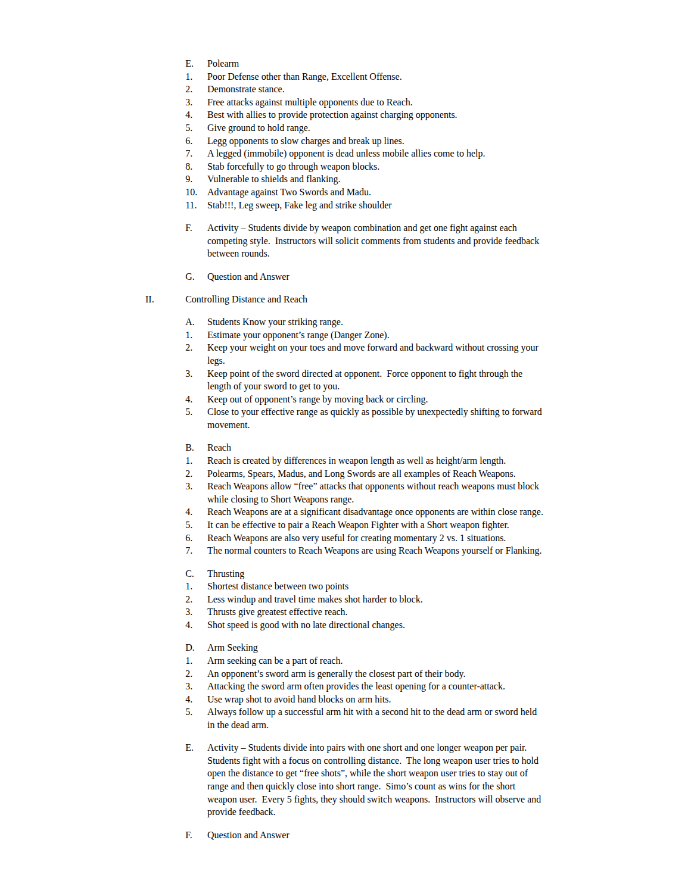E.
Polearm
1.
Poor Defense other than Range, Excellent Offense.
2.
Demonstrate stance.
3.
Free attacks against multiple opponents due to Reach.
4.
Best with allies to provide protection against charging opponents.
5.
Give ground to hold range.
6.
Legg opponents to slow charges and break up lines.
7.
A legged (immobile) opponent is dead unless mobile allies come to help.
8.
Stab forcefully to go through weapon blocks.
9.
Vulnerable to shields and flanking.
10.
Advantage against Two Swords and Madu.
11.
Stab!!!, Leg sweep, Fake leg and strike shoulder
F.
Activity – Students divide by weapon combination and get one fight against each competing style. Instructors will solicit comments from students and provide feedback between rounds.
G.
Question and Answer
II.
Controlling Distance and Reach
A.
Students Know your striking range.
1.
Estimate your opponent’s range (Danger Zone).
2.
Keep your weight on your toes and move forward and backward without crossing your legs.
3.
Keep point of the sword directed at opponent. Force opponent to fight through the length of your sword to get to you.
4.
Keep out of opponent’s range by moving back or circling.
5.
Close to your effective range as quickly as possible by unexpectedly shifting to forward movement.
B.
Reach
1.
Reach is created by differences in weapon length as well as height/arm length.
2.
Polearms, Spears, Madus, and Long Swords are all examples of Reach Weapons.
3.
Reach Weapons allow “free” attacks that opponents without reach weapons must block while closing to Short Weapons range.
4.
Reach Weapons are at a significant disadvantage once opponents are within close range.
5.
It can be effective to pair a Reach Weapon Fighter with a Short weapon fighter.
6.
Reach Weapons are also very useful for creating momentary 2 vs. 1 situations.
7.
The normal counters to Reach Weapons are using Reach Weapons yourself or Flanking.
C.
Thrusting
1.
Shortest distance between two points
2.
Less windup and travel time makes shot harder to block.
3.
Thrusts give greatest effective reach.
4.
Shot speed is good with no late directional changes.
D.
Arm Seeking
1.
Arm seeking can be a part of reach.
2.
An opponent’s sword arm is generally the closest part of their body.
3.
Attacking the sword arm often provides the least opening for a counter-attack.
4.
Use wrap shot to avoid hand blocks on arm hits.
5.
Always follow up a successful arm hit with a second hit to the dead arm or sword held in the dead arm.
E.
Activity – Students divide into pairs with one short and one longer weapon per pair. Students fight with a focus on controlling distance. The long weapon user tries to hold open the distance to get “free shots”, while the short weapon user tries to stay out of range and then quickly close into short range. Simo’s count as wins for the short weapon user. Every 5 fights, they should switch weapons. Instructors will observe and provide feedback.
F.
Question and Answer